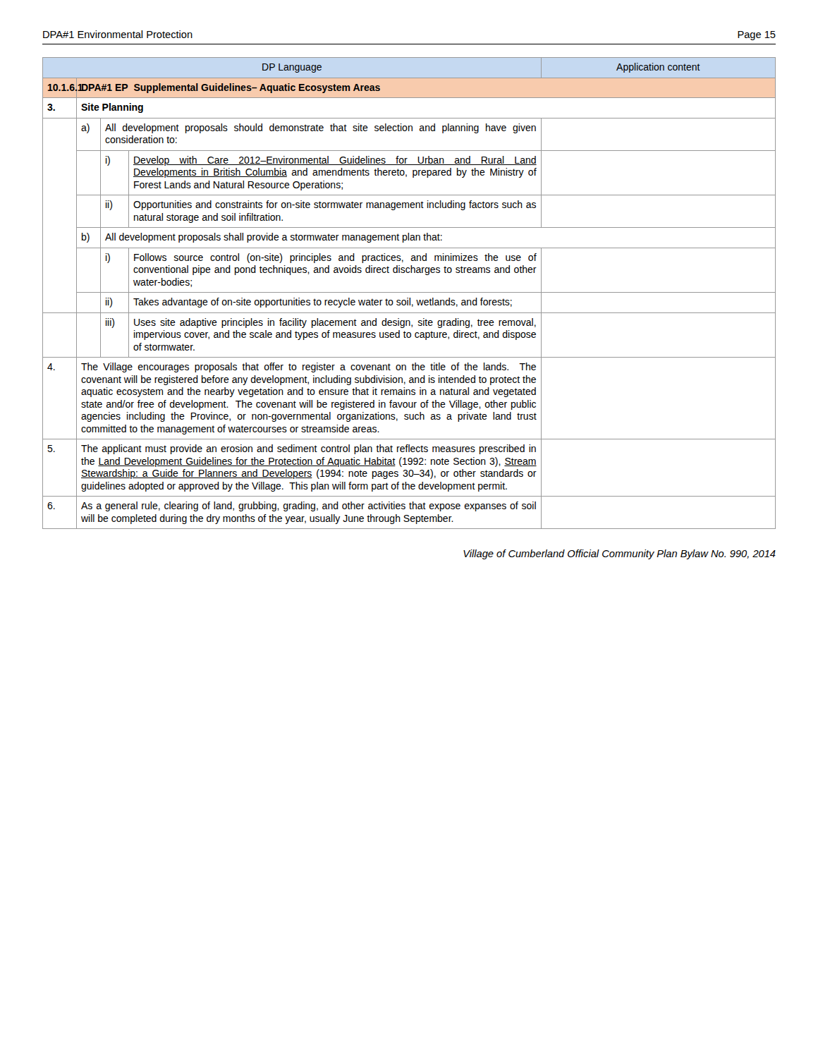DPA#1 Environmental Protection Page 15
| DP Language | Application content |
| --- | --- |
| 10.1.6.1 | DPA#1 EP Supplemental Guidelines– Aquatic Ecosystem Areas |
| 3. | Site Planning |
| | a) | All development proposals should demonstrate that site selection and planning have given consideration to: | |
| | i) | Develop with Care 2012–Environmental Guidelines for Urban and Rural Land Developments in British Columbia and amendments thereto, prepared by the Ministry of Forest Lands and Natural Resource Operations; | |
| | ii) | Opportunities and constraints for on-site stormwater management including factors such as natural storage and soil infiltration. | |
| b) | All development proposals shall provide a stormwater management plan that: |
| | i) | Follows source control (on-site) principles and practices, and minimizes the use of conventional pipe and pond techniques, and avoids direct discharges to streams and other water-bodies; | |
| | ii) | Takes advantage of on-site opportunities to recycle water to soil, wetlands, and forests; | |
| | | iii) | Uses site adaptive principles in facility placement and design, site grading, tree removal, impervious cover, and the scale and types of measures used to capture, direct, and dispose of stormwater. | |
| 4. | The Village encourages proposals that offer to register a covenant on the title of the lands. The covenant will be registered before any development, including subdivision, and is intended to protect the aquatic ecosystem and the nearby vegetation and to ensure that it remains in a natural and vegetated state and/or free of development. The covenant will be registered in favour of the Village, other public agencies including the Province, or non-governmental organizations, such as a private land trust committed to the management of watercourses or streamside areas. | |
| 5. | The applicant must provide an erosion and sediment control plan that reflects measures prescribed in the Land Development Guidelines for the Protection of Aquatic Habitat (1992: note Section 3), Stream Stewardship: a Guide for Planners and Developers (1994: note pages 30–34), or other standards or guidelines adopted or approved by the Village. This plan will form part of the development permit. | |
| 6. | As a general rule, clearing of land, grubbing, grading, and other activities that expose expanses of soil will be completed during the dry months of the year, usually June through September. | |
Village of Cumberland Official Community Plan Bylaw No. 990, 2014